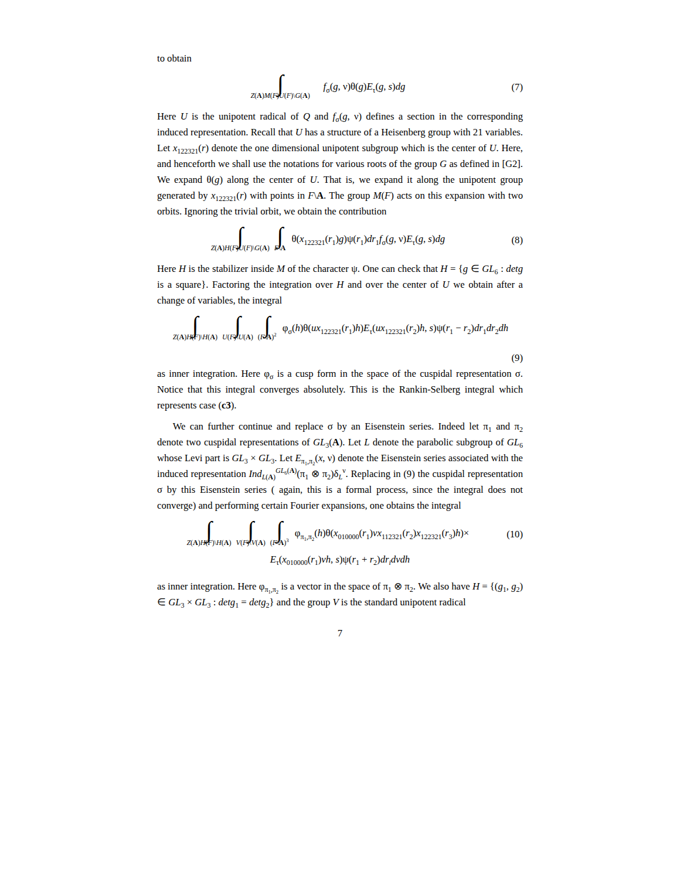to obtain
∫ Z(A)M(F)U(F)\G(A) fσ(g, ν)θ(g)Eτ(g, s)dg
(7)
Here U is the unipotent radical of Q and fσ(g, ν) defines a section in the corresponding induced representation. Recall that U has a structure of a Heisenberg group with 21 variables. Let x122321(r) denote the one dimensional unipotent subgroup which is the center of U. Here, and henceforth we shall use the notations for various roots of the group G as defined in [G2]. We expand θ(g) along the center of U. That is, we expand it along the unipotent group generated by x122321(r) with points in F\A. The group M(F) acts on this expansion with two orbits. Ignoring the trivial orbit, we obtain the contribution
∫ Z(A)H(F)U(F)\G(A) ∫ F\A θ(x122321(r1)g)ψ(r1)dr1fσ(g, ν)Eτ(g, s)dg
(8)
Here H is the stabilizer inside M of the character ψ. One can check that H = {g ∈ GL6 : detg is a square}. Factoring the integration over H and over the center of U we obtain after a change of variables, the integral
∫ Z(A)H(F)\H(A) ∫ U(F)\U(A) ∫ (F\A)2 φσ(h)θ(ux122321(r1)h)Eτ(ux122321(r2)h, s)ψ(r1 − r2)dr1dr2dh
(9)
as inner integration. Here φσ is a cusp form in the space of the cuspidal representation σ. Notice that this integral converges absolutely. This is the Rankin-Selberg integral which represents case (c3).
We can further continue and replace σ by an Eisenstein series. Indeed let π1 and π2 denote two cuspidal representations of GL3(A). Let L denote the parabolic subgroup of GL6 whose Levi part is GL3 × GL3. Let Eπ1,π2(x, ν) denote the Eisenstein series associated with the induced representation IndL(A)GL6(A)(π1 ⊗ π2)δLν. Replacing in (9) the cuspidal representation σ by this Eisenstein series ( again, this is a formal process, since the integral does not converge) and performing certain Fourier expansions, one obtains the integral
∫ Z(A)H(F)\H(A) ∫ V(F)\V(A) ∫ (F\A)3 φπ1,π2(h)θ(x010000(r1)vx112321(r2)x122321(r3)h)×
(10)
Eτ(x010000(r1)vh, s)ψ(r1 + r2)dridvdh
as inner integration. Here φπ1,π2 is a vector in the space of π1 ⊗ π2. We also have H = {(g1, g2) ∈ GL3 × GL3 : detg1 = detg2} and the group V is the standard unipotent radical
7